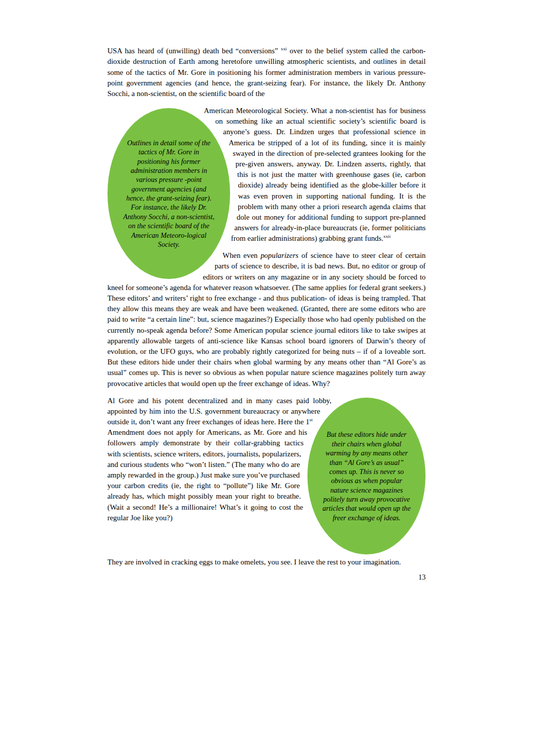USA has heard of (unwilling) death bed “conversions” xxi over to the belief system called the carbon-dioxide destruction of Earth among heretofore unwilling atmospheric scientists, and outlines in detail some of the tactics of Mr. Gore in positioning his former administration members in various pressure-point government agencies (and hence, the grant-seizing fear). For instance, the likely Dr. Anthony Socchi, a non-scientist, on the scientific board of the
Outlines in detail some of the tactics of Mr. Gore in positioning his former administration members in various pressure -point government agencies (and hence, the grant-seizing fear). For instance, the likely Dr. Anthony Socchi, a non-scientist, on the scientific board of the American Meteoro-logical Society.
American Meteorological Society. What a non-scientist has for business on something like an actual scientific society’s scientific board is anyone’s guess. Dr. Lindzen urges that professional science in America be stripped of a lot of its funding, since it is mainly swayed in the direction of pre-selected grantees looking for the pre-given answers, anyway. Dr. Lindzen asserts, rightly, that this is not just the matter with greenhouse gases (ie, carbon dioxide) already being identified as the globe-killer before it was even proven in supporting national funding. It is the problem with many other a priori research agenda claims that dole out money for additional funding to support pre-planned answers for already-in-place bureaucrats (ie, former politicians from earlier administrations) grabbing grant funds.xxii
When even popularizers of science have to steer clear of certain parts of science to describe, it is bad news. But, no editor or group of editors or writers on any magazine or in any society should be forced to kneel for someone’s agenda for whatever reason whatsoever. (The same applies for federal grant seekers.) These editors’ and writers’ right to free exchange - and thus publication- of ideas is being trampled. That they allow this means they are weak and have been weakened. (Granted, there are some editors who are paid to write “a certain line”: but, science magazines?) Especially those who had openly published on the currently no-speak agenda before? Some American popular science journal editors like to take swipes at apparently allowable targets of anti-science like Kansas school board ignorers of Darwin’s theory of evolution, or the UFO guys, who are probably rightly categorized for being nuts – if of a loveable sort. But these editors hide under their chairs when global warming by any means other than “Al Gore’s as usual” comes up. This is never so obvious as when popular nature science magazines politely turn away provocative articles that would open up the freer exchange of ideas. Why?
But these editors hide under their chairs when global warming by any means other than “Al Gore’s as usual” comes up. This is never so obvious as when popular nature science magazines politely turn away provocative articles that would open up the freer exchange of ideas.
Al Gore and his potent decentralized and in many cases paid lobby, appointed by him into the U.S. government bureaucracy or anywhere outside it, don’t want any freer exchanges of ideas here. Here the 1st Amendment does not apply for Americans, as Mr. Gore and his followers amply demonstrate by their collar-grabbing tactics with scientists, science writers, editors, journalists, popularizers, and curious students who “won’t listen.” (The many who do are amply rewarded in the group.) Just make sure you’ve purchased your carbon credits (ie, the right to “pollute”) like Mr. Gore already has, which might possibly mean your right to breathe. (Wait a second! He’s a millionaire! What’s it going to cost the regular Joe like you?)
They are involved in cracking eggs to make omelets, you see. I leave the rest to your imagination.
13